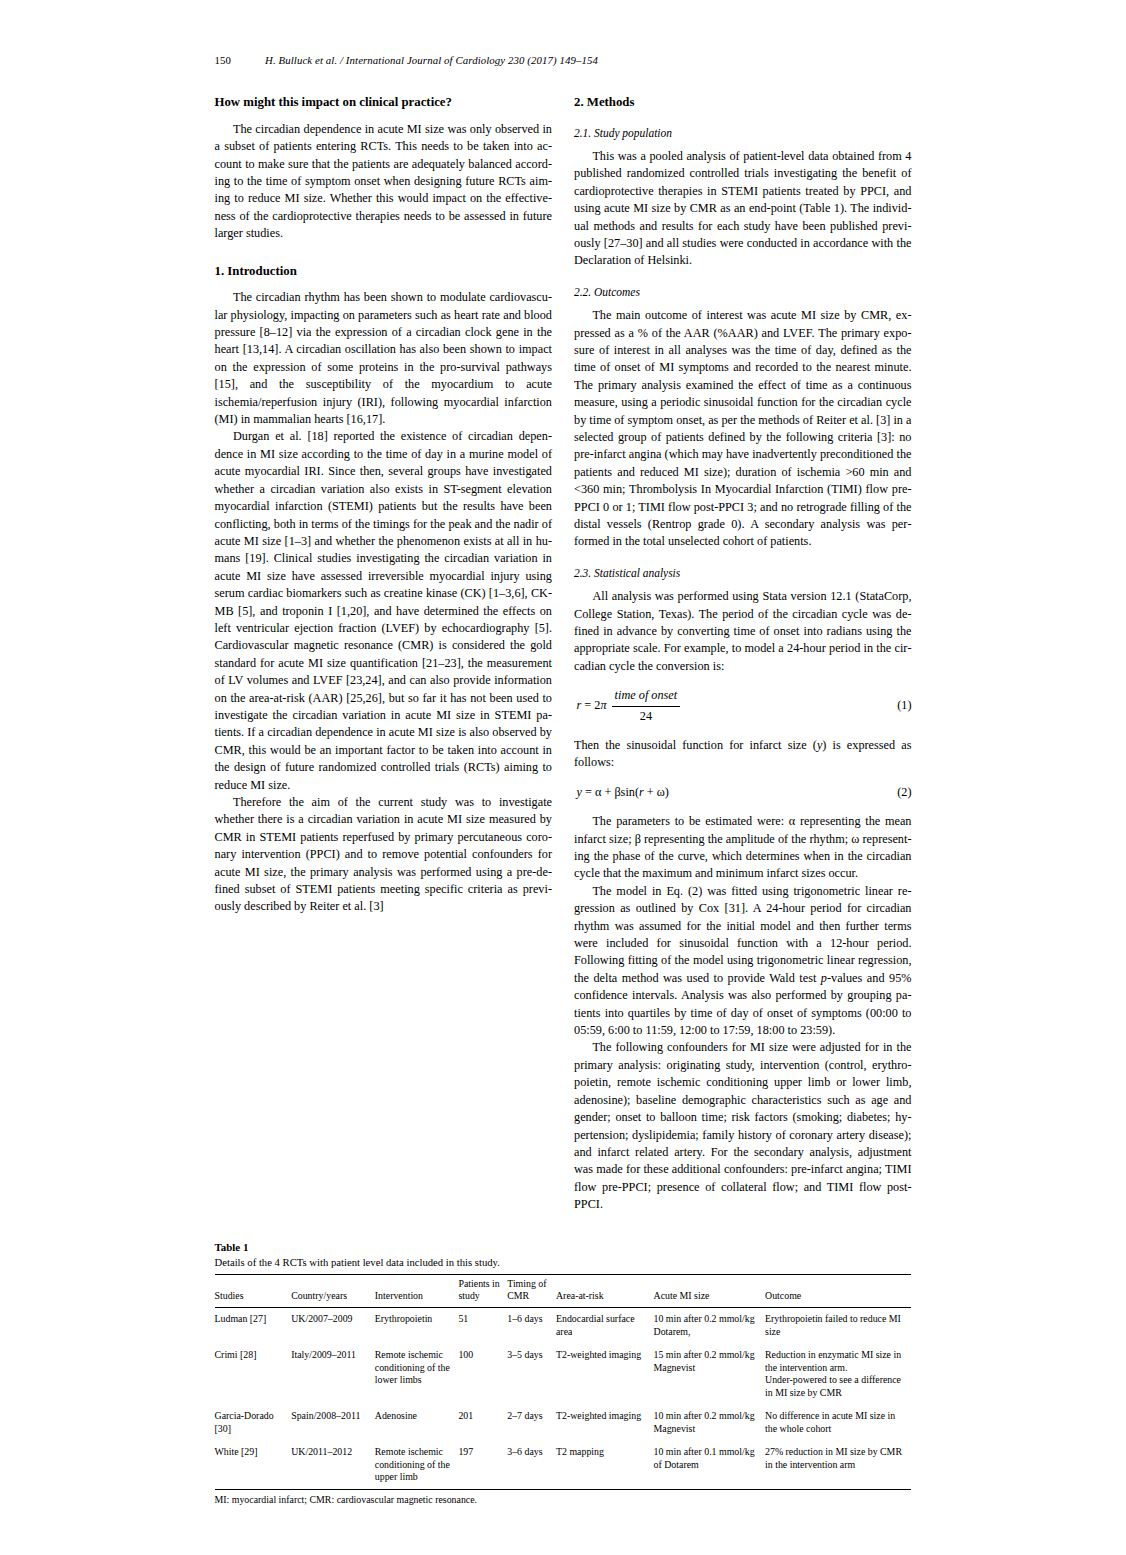150 H. Bulluck et al. / International Journal of Cardiology 230 (2017) 149–154
How might this impact on clinical practice?
The circadian dependence in acute MI size was only observed in a subset of patients entering RCTs. This needs to be taken into account to make sure that the patients are adequately balanced according to the time of symptom onset when designing future RCTs aiming to reduce MI size. Whether this would impact on the effectiveness of the cardioprotective therapies needs to be assessed in future larger studies.
1. Introduction
The circadian rhythm has been shown to modulate cardiovascular physiology, impacting on parameters such as heart rate and blood pressure [8–12] via the expression of a circadian clock gene in the heart [13,14]. A circadian oscillation has also been shown to impact on the expression of some proteins in the pro-survival pathways [15], and the susceptibility of the myocardium to acute ischemia/reperfusion injury (IRI), following myocardial infarction (MI) in mammalian hearts [16,17].
Durgan et al. [18] reported the existence of circadian dependence in MI size according to the time of day in a murine model of acute myocardial IRI. Since then, several groups have investigated whether a circadian variation also exists in ST-segment elevation myocardial infarction (STEMI) patients but the results have been conflicting, both in terms of the timings for the peak and the nadir of acute MI size [1–3] and whether the phenomenon exists at all in humans [19]. Clinical studies investigating the circadian variation in acute MI size have assessed irreversible myocardial injury using serum cardiac biomarkers such as creatine kinase (CK) [1–3,6], CK-MB [5], and troponin I [1,20], and have determined the effects on left ventricular ejection fraction (LVEF) by echocardiography [5]. Cardiovascular magnetic resonance (CMR) is considered the gold standard for acute MI size quantification [21–23], the measurement of LV volumes and LVEF [23,24], and can also provide information on the area-at-risk (AAR) [25,26], but so far it has not been used to investigate the circadian variation in acute MI size in STEMI patients. If a circadian dependence in acute MI size is also observed by CMR, this would be an important factor to be taken into account in the design of future randomized controlled trials (RCTs) aiming to reduce MI size.
Therefore the aim of the current study was to investigate whether there is a circadian variation in acute MI size measured by CMR in STEMI patients reperfused by primary percutaneous coronary intervention (PPCI) and to remove potential confounders for acute MI size, the primary analysis was performed using a pre-defined subset of STEMI patients meeting specific criteria as previously described by Reiter et al. [3]
2. Methods
2.1. Study population
This was a pooled analysis of patient-level data obtained from 4 published randomized controlled trials investigating the benefit of cardioprotective therapies in STEMI patients treated by PPCI, and using acute MI size by CMR as an end-point (Table 1). The individual methods and results for each study have been published previously [27–30] and all studies were conducted in accordance with the Declaration of Helsinki.
2.2. Outcomes
The main outcome of interest was acute MI size by CMR, expressed as a % of the AAR (%AAR) and LVEF. The primary exposure of interest in all analyses was the time of day, defined as the time of onset of MI symptoms and recorded to the nearest minute. The primary analysis examined the effect of time as a continuous measure, using a periodic sinusoidal function for the circadian cycle by time of symptom onset, as per the methods of Reiter et al. [3] in a selected group of patients defined by the following criteria [3]: no pre-infarct angina (which may have inadvertently preconditioned the patients and reduced MI size); duration of ischemia >60 min and <360 min; Thrombolysis In Myocardial Infarction (TIMI) flow pre-PPCI 0 or 1; TIMI flow post-PPCI 3; and no retrograde filling of the distal vessels (Rentrop grade 0). A secondary analysis was performed in the total unselected cohort of patients.
2.3. Statistical analysis
All analysis was performed using Stata version 12.1 (StataCorp, College Station, Texas). The period of the circadian cycle was defined in advance by converting time of onset into radians using the appropriate scale. For example, to model a 24-hour period in the circadian cycle the conversion is:
r = 2π time of onset 24
(1)
Then the sinusoidal function for infarct size (y) is expressed as follows:
y = α + βsin(r + ω)
(2)
The parameters to be estimated were: α representing the mean infarct size; β representing the amplitude of the rhythm; ω representing the phase of the curve, which determines when in the circadian cycle that the maximum and minimum infarct sizes occur.
The model in Eq. (2) was fitted using trigonometric linear regression as outlined by Cox [31]. A 24-hour period for circadian rhythm was assumed for the initial model and then further terms were included for sinusoidal function with a 12-hour period. Following fitting of the model using trigonometric linear regression, the delta method was used to provide Wald test p-values and 95% confidence intervals. Analysis was also performed by grouping patients into quartiles by time of day of onset of symptoms (00:00 to 05:59, 6:00 to 11:59, 12:00 to 17:59, 18:00 to 23:59).
The following confounders for MI size were adjusted for in the primary analysis: originating study, intervention (control, erythropoietin, remote ischemic conditioning upper limb or lower limb, adenosine); baseline demographic characteristics such as age and gender; onset to balloon time; risk factors (smoking; diabetes; hypertension; dyslipidemia; family history of coronary artery disease); and infarct related artery. For the secondary analysis, adjustment was made for these additional confounders: pre-infarct angina; TIMI flow pre-PPCI; presence of collateral flow; and TIMI flow post-PPCI.
Table 1
Details of the 4 RCTs with patient level data included in this study.
| Studies | Country/years | Intervention | Patients in study | Timing of CMR | Area-at-risk | Acute MI size | Outcome |
| --- | --- | --- | --- | --- | --- | --- | --- |
| Ludman [27] | UK/2007–2009 | Erythropoietin | 51 | 1–6 days | Endocardial surface area | 10 min after 0.2 mmol/kg Dotarem, | Erythropoietin failed to reduce MI size |
| Crimi [28] | Italy/2009–2011 | Remote ischemic conditioning of the lower limbs | 100 | 3–5 days | T2-weighted imaging | 15 min after 0.2 mmol/kg Magnevist | Reduction in enzymatic MI size in the intervention arm. Under-powered to see a difference in MI size by CMR |
| Garcia-Dorado [30] | Spain/2008–2011 | Adenosine | 201 | 2–7 days | T2-weighted imaging | 10 min after 0.2 mmol/kg Magnevist | No difference in acute MI size in the whole cohort |
| White [29] | UK/2011–2012 | Remote ischemic conditioning of the upper limb | 197 | 3–6 days | T2 mapping | 10 min after 0.1 mmol/kg of Dotarem | 27% reduction in MI size by CMR in the intervention arm |
MI: myocardial infarct; CMR: cardiovascular magnetic resonance.